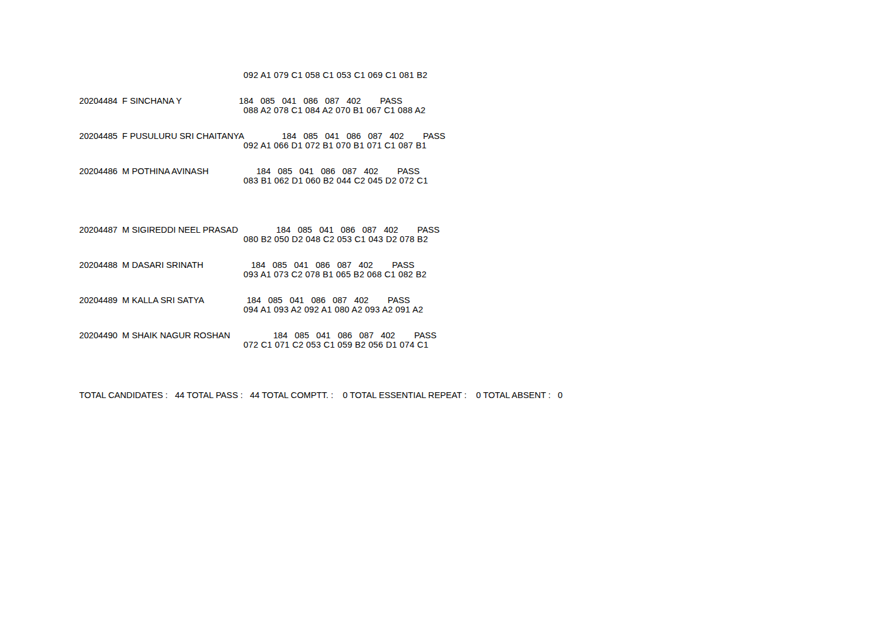092 A1 079 C1 058 C1 053 C1 069 C1 081 B2
20204484 F SINCHANA Y 184 085 041 086 087 402 PASS
088 A2 078 C1 084 A2 070 B1 067 C1 088 A2
20204485 F PUSULURU SRI CHAITANYA 184 085 041 086 087 402 PASS
092 A1 066 D1 072 B1 070 B1 071 C1 087 B1
20204486 M POTHINA AVINASH 184 085 041 086 087 402 PASS
083 B1 062 D1 060 B2 044 C2 045 D2 072 C1
20204487 M SIGIREDDI NEEL PRASAD 184 085 041 086 087 402 PASS
080 B2 050 D2 048 C2 053 C1 043 D2 078 B2
20204488 M DASARI SRINATH 184 085 041 086 087 402 PASS
093 A1 073 C2 078 B1 065 B2 068 C1 082 B2
20204489 M KALLA SRI SATYA 184 085 041 086 087 402 PASS
094 A1 093 A2 092 A1 080 A2 093 A2 091 A2
20204490 M SHAIK NAGUR ROSHAN 184 085 041 086 087 402 PASS
072 C1 071 C2 053 C1 059 B2 056 D1 074 C1
TOTAL CANDIDATES : 44 TOTAL PASS : 44 TOTAL COMPTT. : 0 TOTAL ESSENTIAL REPEAT : 0 TOTAL ABSENT : 0